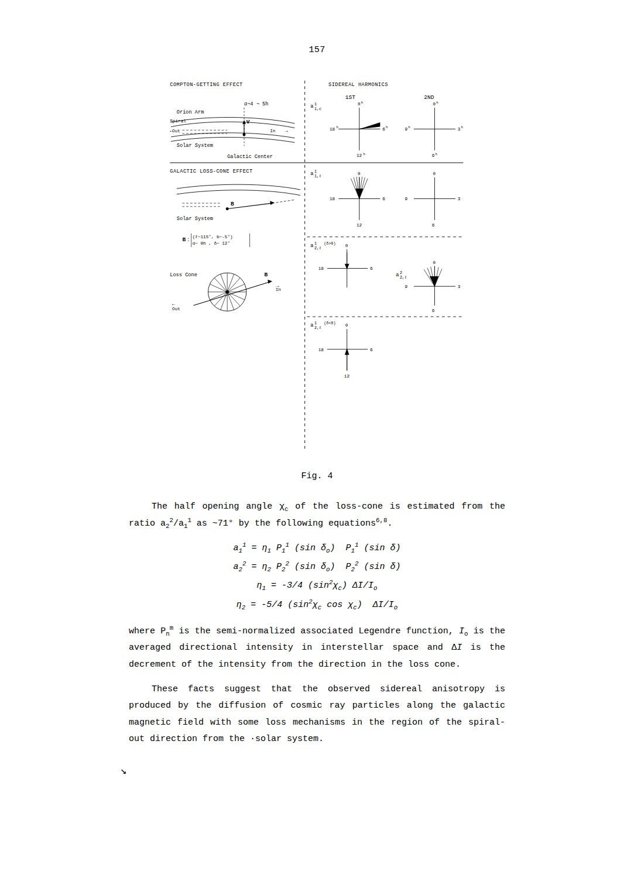157
COMPTON-GETTING EFFECT SIDEREAL HARMONICS 1ST 2ND α~4 ~ 5h Orion Arm Spiral Out ← In → V Solar System Galactic Center a 1 1,c 0h 18h 6h 12h 0h 9h 3h 6h GALACTIC LOSS-CONE EFFECT B Solar System B : (ℓ~115°, b~-5°) α~ 0h , δ~ 12° Loss Cone B In → Out ← a 1 1,ℓ 0 18 6 12 0 9 3 6 a 1 2,ℓ (δ>0) 0 18 6 a 2 2,ℓ 0 9 3 6 a 1 2,ℓ (δ<0) 0 18 6 12
Fig. 4
The half opening angle χc of the loss-cone is estimated from the ratio a22/a11 as ~71° by the following equations6,8.
a11 = η1 P11 (sin δo) P11 (sin δ)
a22 = η2 P22 (sin δo) P22 (sin δ)
η1 = -3/4 (sin2χc) ΔI/Io
η2 = -5/4 (sin2χc cos χc) ΔI/Io
where Pnm is the semi-normalized associated Legendre function, Io is the averaged directional intensity in interstellar space and ΔI is the decrement of the intensity from the direction in the loss cone.
These facts suggest that the observed sidereal anisotropy is produced by the diffusion of cosmic ray particles along the galactic magnetic field with some loss mechanisms in the region of the spiral-out direction from the ·solar system.
↘